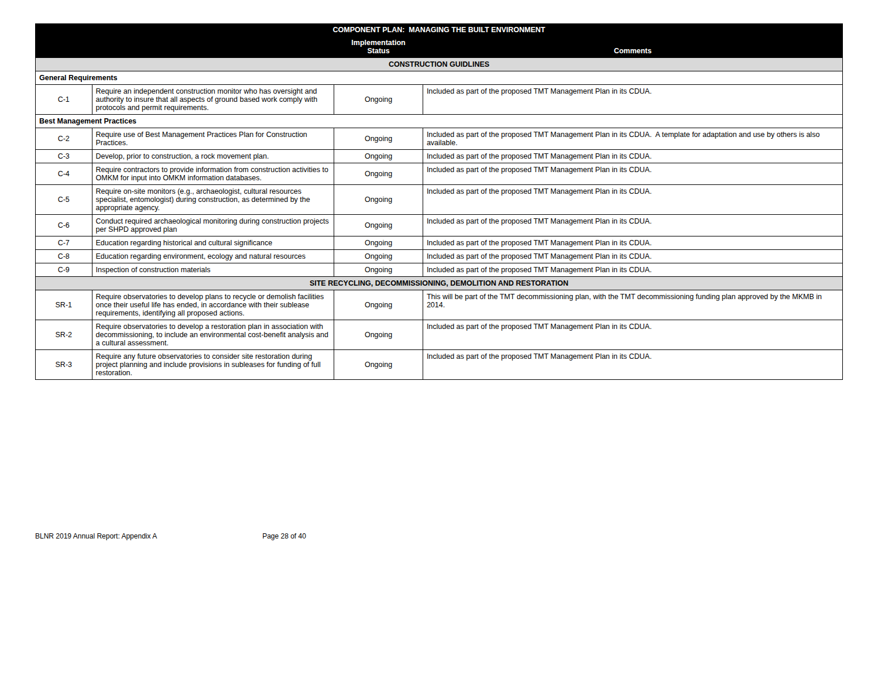| COMPONENT PLAN: MANAGING THE BUILT ENVIRONMENT |
| | Implementation Status | Comments |
| CONSTRUCTION GUIDLINES |
| General Requirements |
| C-1 | Require an independent construction monitor who has oversight and authority to insure that all aspects of ground based work comply with protocols and permit requirements. | Ongoing | Included as part of the proposed TMT Management Plan in its CDUA. |
| Best Management Practices |
| C-2 | Require use of Best Management Practices Plan for Construction Practices. | Ongoing | Included as part of the proposed TMT Management Plan in its CDUA. A template for adaptation and use by others is also available. |
| C-3 | Develop, prior to construction, a rock movement plan. | Ongoing | Included as part of the proposed TMT Management Plan in its CDUA. |
| C-4 | Require contractors to provide information from construction activities to OMKM for input into OMKM information databases. | Ongoing | Included as part of the proposed TMT Management Plan in its CDUA. |
| C-5 | Require on-site monitors (e.g., archaeologist, cultural resources specialist, entomologist) during construction, as determined by the appropriate agency. | Ongoing | Included as part of the proposed TMT Management Plan in its CDUA. |
| C-6 | Conduct required archaeological monitoring during construction projects per SHPD approved plan | Ongoing | Included as part of the proposed TMT Management Plan in its CDUA. |
| C-7 | Education regarding historical and cultural significance | Ongoing | Included as part of the proposed TMT Management Plan in its CDUA. |
| C-8 | Education regarding environment, ecology and natural resources | Ongoing | Included as part of the proposed TMT Management Plan in its CDUA. |
| C-9 | Inspection of construction materials | Ongoing | Included as part of the proposed TMT Management Plan in its CDUA. |
| SITE RECYCLING, DECOMMISSIONING, DEMOLITION AND RESTORATION |
| SR-1 | Require observatories to develop plans to recycle or demolish facilities once their useful life has ended, in accordance with their sublease requirements, identifying all proposed actions. | Ongoing | This will be part of the TMT decommissioning plan, with the TMT decommissioning funding plan approved by the MKMB in 2014. |
| SR-2 | Require observatories to develop a restoration plan in association with decommissioning, to include an environmental cost-benefit analysis and a cultural assessment. | Ongoing | Included as part of the proposed TMT Management Plan in its CDUA. |
| SR-3 | Require any future observatories to consider site restoration during project planning and include provisions in subleases for funding of full restoration. | Ongoing | Included as part of the proposed TMT Management Plan in its CDUA. |
BLNR 2019 Annual Report: Appendix A Page 28 of 40